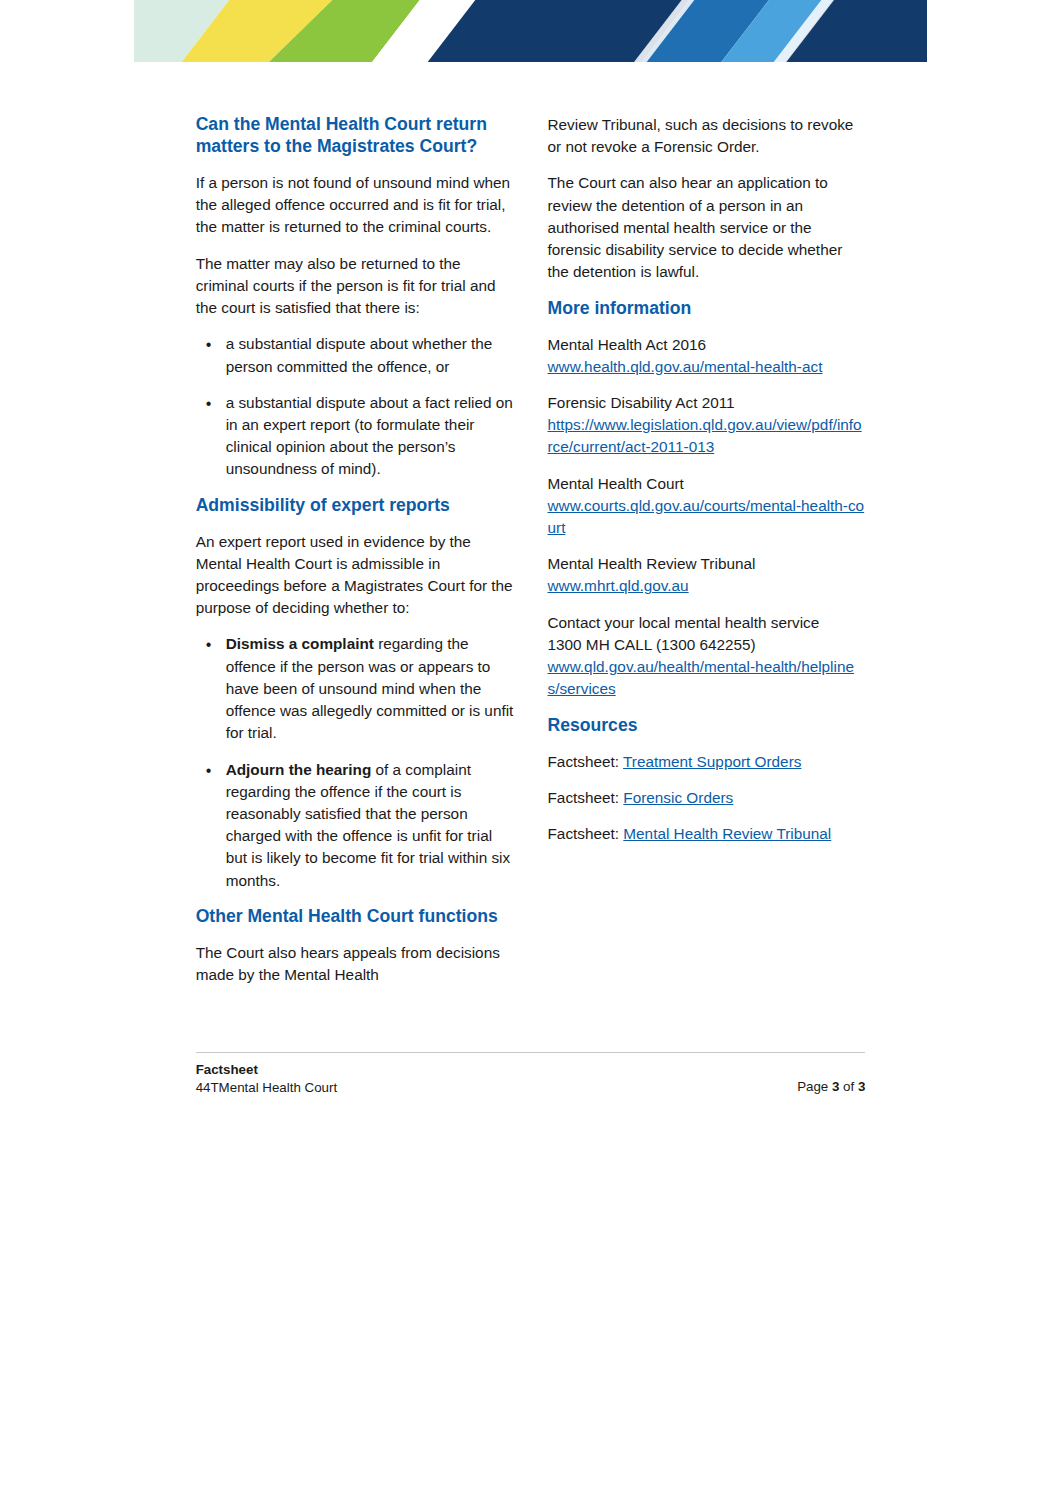Can the Mental Health Court return matters to the Magistrates Court?
If a person is not found of unsound mind when the alleged offence occurred and is fit for trial, the matter is returned to the criminal courts.
The matter may also be returned to the criminal courts if the person is fit for trial and the court is satisfied that there is:
a substantial dispute about whether the person committed the offence, or
a substantial dispute about a fact relied on in an expert report (to formulate their clinical opinion about the person’s unsoundness of mind).
Admissibility of expert reports
An expert report used in evidence by the Mental Health Court is admissible in proceedings before a Magistrates Court for the purpose of deciding whether to:
Dismiss a complaint regarding the offence if the person was or appears to have been of unsound mind when the offence was allegedly committed or is unfit for trial.
Adjourn the hearing of a complaint regarding the offence if the court is reasonably satisfied that the person charged with the offence is unfit for trial but is likely to become fit for trial within six months.
Other Mental Health Court functions
The Court also hears appeals from decisions made by the Mental Health
Review Tribunal, such as decisions to revoke or not revoke a Forensic Order.
The Court can also hear an application to review the detention of a person in an authorised mental health service or the forensic disability service to decide whether the detention is lawful.
More information
Mental Health Act 2016 www.health.qld.gov.au/mental-health-act
Forensic Disability Act 2011 https://www.legislation.qld.gov.au/view/pdf/inforce/current/act-2011-013
Mental Health Court www.courts.qld.gov.au/courts/mental-health-court
Mental Health Review Tribunal www.mhrt.qld.gov.au
Contact your local mental health service 1300 MH CALL (1300 642255) www.qld.gov.au/health/mental-health/helplines/services
Resources
Factsheet: Treatment Support Orders
Factsheet: Forensic Orders
Factsheet: Mental Health Review Tribunal
Factsheet
44TMental Health Court
Page 3 of 3